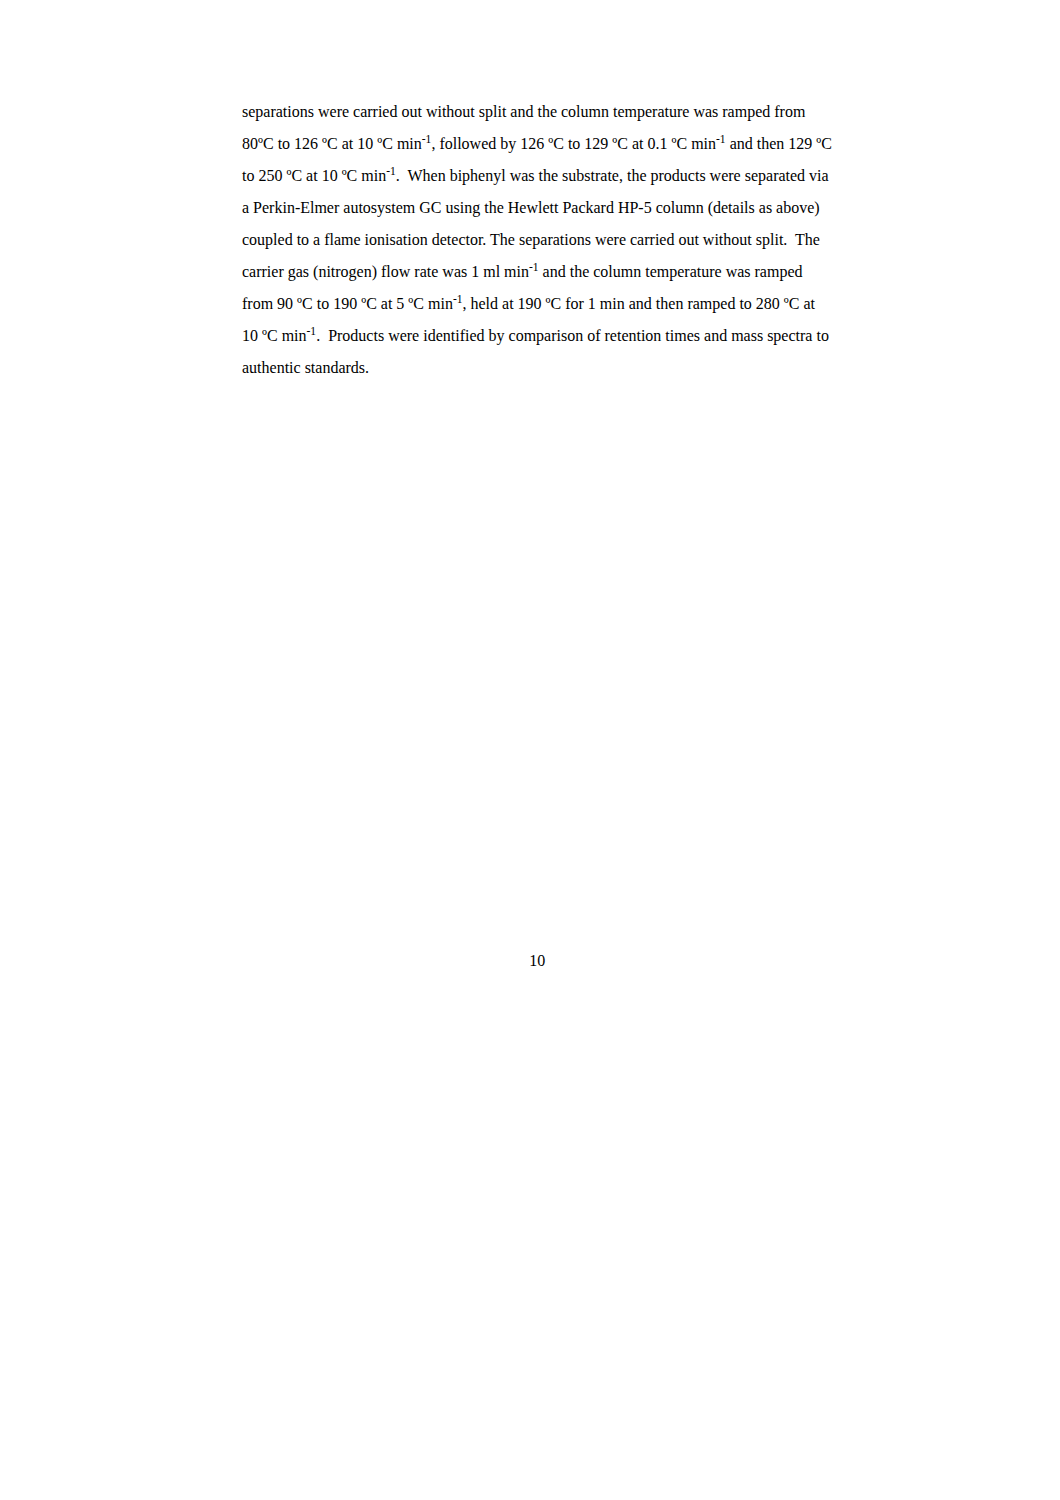separations were carried out without split and the column temperature was ramped from 80ºC to 126 ºC at 10 ºC min-1, followed by 126 ºC to 129 ºC at 0.1 ºC min-1 and then 129 ºC to 250 ºC at 10 ºC min-1. When biphenyl was the substrate, the products were separated via a Perkin-Elmer autosystem GC using the Hewlett Packard HP-5 column (details as above) coupled to a flame ionisation detector. The separations were carried out without split. The carrier gas (nitrogen) flow rate was 1 ml min-1 and the column temperature was ramped from 90 ºC to 190 ºC at 5 ºC min-1, held at 190 ºC for 1 min and then ramped to 280 ºC at 10 ºC min-1. Products were identified by comparison of retention times and mass spectra to authentic standards.
10